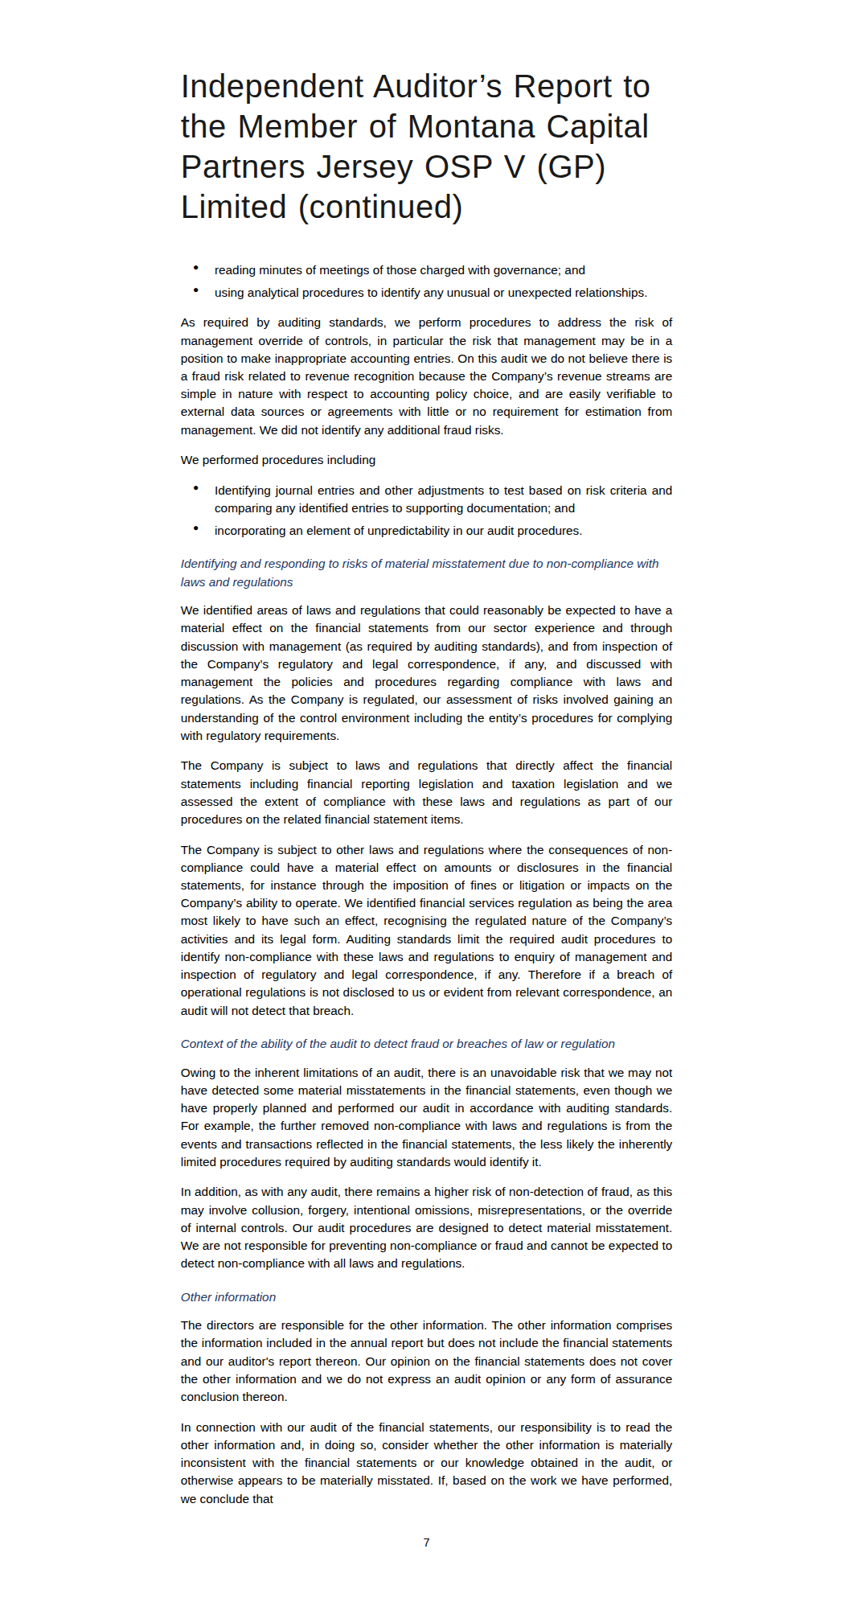Independent Auditor’s Report to the Member of Montana Capital Partners Jersey OSP V (GP) Limited (continued)
reading minutes of meetings of those charged with governance; and
using analytical procedures to identify any unusual or unexpected relationships.
As required by auditing standards, we perform procedures to address the risk of management override of controls, in particular the risk that management may be in a position to make inappropriate accounting entries. On this audit we do not believe there is a fraud risk related to revenue recognition because the Company’s revenue streams are simple in nature with respect to accounting policy choice, and are easily verifiable to external data sources or agreements with little or no requirement for estimation from management. We did not identify any additional fraud risks.
We performed procedures including
Identifying journal entries and other adjustments to test based on risk criteria and comparing any identified entries to supporting documentation; and
incorporating an element of unpredictability in our audit procedures.
Identifying and responding to risks of material misstatement due to non-compliance with laws and regulations
We identified areas of laws and regulations that could reasonably be expected to have a material effect on the financial statements from our sector experience and through discussion with management (as required by auditing standards), and from inspection of the Company’s regulatory and legal correspondence, if any, and discussed with management the policies and procedures regarding compliance with laws and regulations. As the Company is regulated, our assessment of risks involved gaining an understanding of the control environment including the entity’s procedures for complying with regulatory requirements.
The Company is subject to laws and regulations that directly affect the financial statements including financial reporting legislation and taxation legislation and we assessed the extent of compliance with these laws and regulations as part of our procedures on the related financial statement items.
The Company is subject to other laws and regulations where the consequences of non-compliance could have a material effect on amounts or disclosures in the financial statements, for instance through the imposition of fines or litigation or impacts on the Company’s ability to operate. We identified financial services regulation as being the area most likely to have such an effect, recognising the regulated nature of the Company’s activities and its legal form. Auditing standards limit the required audit procedures to identify non-compliance with these laws and regulations to enquiry of management and inspection of regulatory and legal correspondence, if any. Therefore if a breach of operational regulations is not disclosed to us or evident from relevant correspondence, an audit will not detect that breach.
Context of the ability of the audit to detect fraud or breaches of law or regulation
Owing to the inherent limitations of an audit, there is an unavoidable risk that we may not have detected some material misstatements in the financial statements, even though we have properly planned and performed our audit in accordance with auditing standards. For example, the further removed non-compliance with laws and regulations is from the events and transactions reflected in the financial statements, the less likely the inherently limited procedures required by auditing standards would identify it.
In addition, as with any audit, there remains a higher risk of non-detection of fraud, as this may involve collusion, forgery, intentional omissions, misrepresentations, or the override of internal controls. Our audit procedures are designed to detect material misstatement. We are not responsible for preventing non-compliance or fraud and cannot be expected to detect non-compliance with all laws and regulations.
Other information
The directors are responsible for the other information. The other information comprises the information included in the annual report but does not include the financial statements and our auditor's report thereon. Our opinion on the financial statements does not cover the other information and we do not express an audit opinion or any form of assurance conclusion thereon.
In connection with our audit of the financial statements, our responsibility is to read the other information and, in doing so, consider whether the other information is materially inconsistent with the financial statements or our knowledge obtained in the audit, or otherwise appears to be materially misstated. If, based on the work we have performed, we conclude that
7